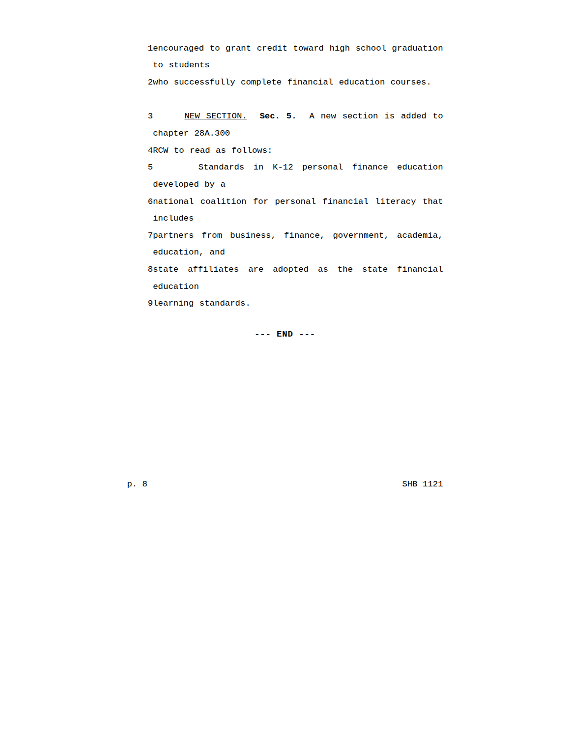| 1 | encouraged to grant credit toward high school graduation to students |
| 2 | who successfully complete financial education courses. |
| 3 | NEW SECTION. Sec. 5. A new section is added to chapter 28A.300 |
| 4 | RCW to read as follows: |
| 5 | Standards in K-12 personal finance education developed by a |
| 6 | national coalition for personal financial literacy that includes |
| 7 | partners from business, finance, government, academia, education, and |
| 8 | state affiliates are adopted as the state financial education |
| 9 | learning standards. |
--- END ---
p. 8
SHB 1121